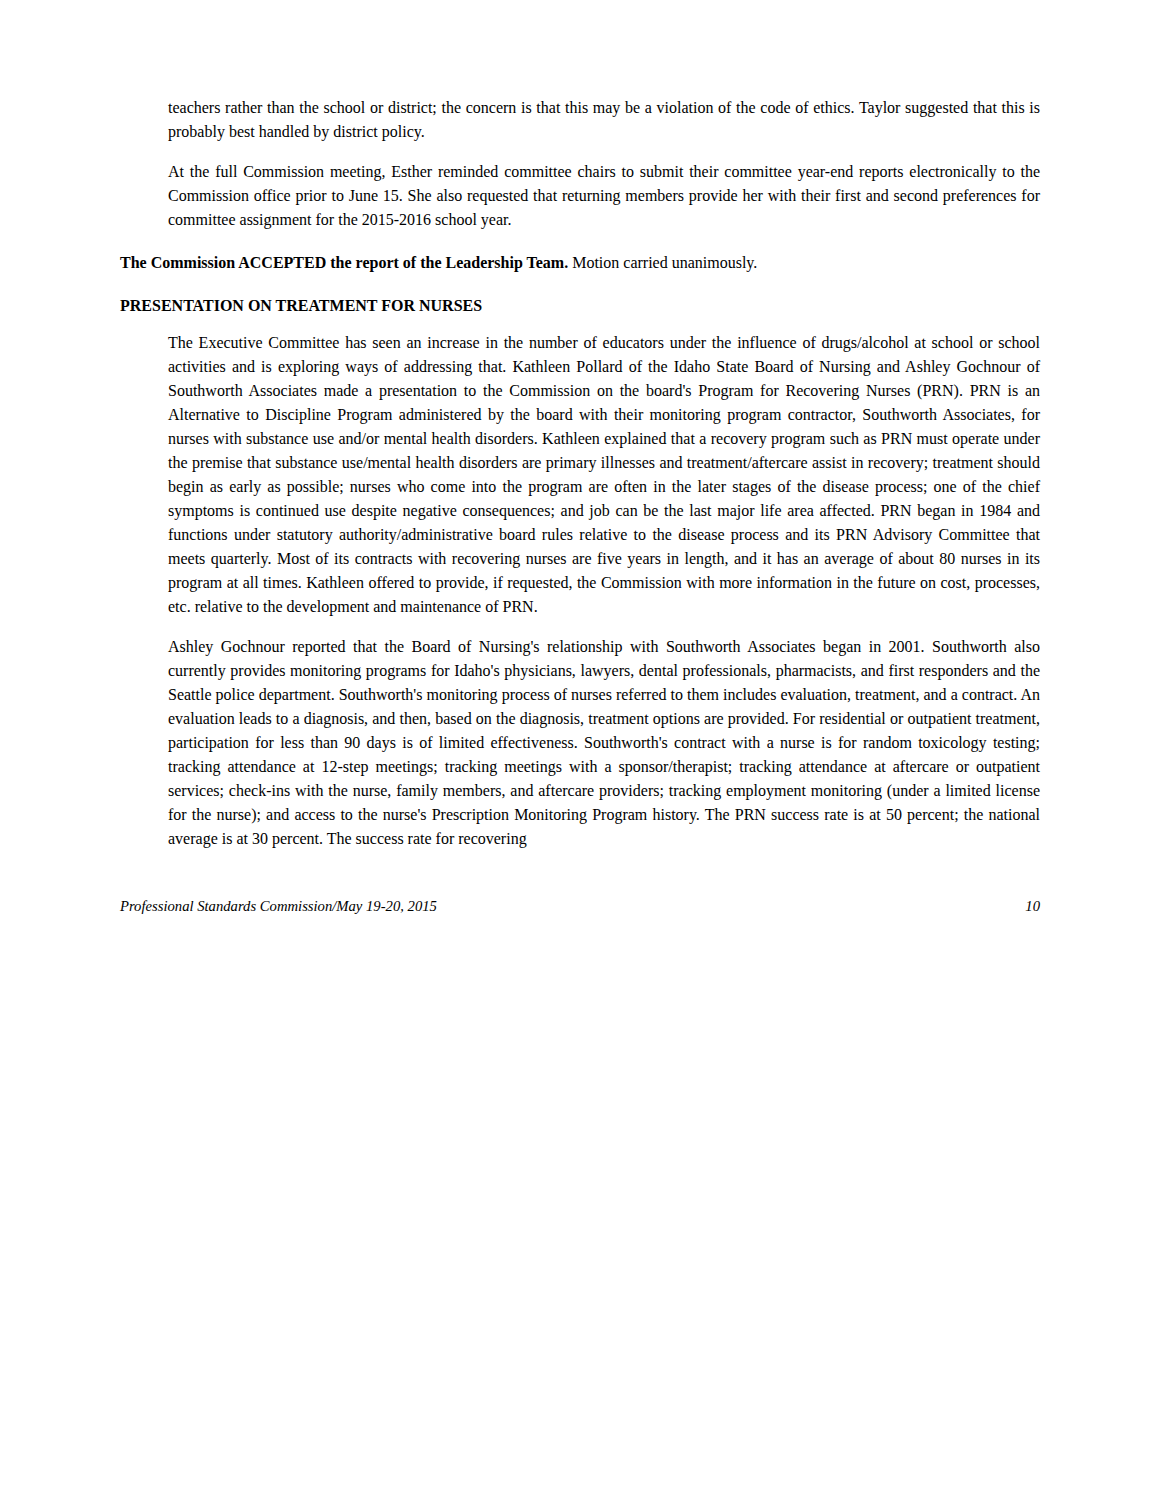teachers rather than the school or district; the concern is that this may be a violation of the code of ethics. Taylor suggested that this is probably best handled by district policy.
At the full Commission meeting, Esther reminded committee chairs to submit their committee year-end reports electronically to the Commission office prior to June 15. She also requested that returning members provide her with their first and second preferences for committee assignment for the 2015-2016 school year.
The Commission ACCEPTED the report of the Leadership Team. Motion carried unanimously.
PRESENTATION ON TREATMENT FOR NURSES
The Executive Committee has seen an increase in the number of educators under the influence of drugs/alcohol at school or school activities and is exploring ways of addressing that. Kathleen Pollard of the Idaho State Board of Nursing and Ashley Gochnour of Southworth Associates made a presentation to the Commission on the board's Program for Recovering Nurses (PRN). PRN is an Alternative to Discipline Program administered by the board with their monitoring program contractor, Southworth Associates, for nurses with substance use and/or mental health disorders. Kathleen explained that a recovery program such as PRN must operate under the premise that substance use/mental health disorders are primary illnesses and treatment/aftercare assist in recovery; treatment should begin as early as possible; nurses who come into the program are often in the later stages of the disease process; one of the chief symptoms is continued use despite negative consequences; and job can be the last major life area affected. PRN began in 1984 and functions under statutory authority/administrative board rules relative to the disease process and its PRN Advisory Committee that meets quarterly. Most of its contracts with recovering nurses are five years in length, and it has an average of about 80 nurses in its program at all times. Kathleen offered to provide, if requested, the Commission with more information in the future on cost, processes, etc. relative to the development and maintenance of PRN.
Ashley Gochnour reported that the Board of Nursing's relationship with Southworth Associates began in 2001. Southworth also currently provides monitoring programs for Idaho's physicians, lawyers, dental professionals, pharmacists, and first responders and the Seattle police department. Southworth's monitoring process of nurses referred to them includes evaluation, treatment, and a contract. An evaluation leads to a diagnosis, and then, based on the diagnosis, treatment options are provided. For residential or outpatient treatment, participation for less than 90 days is of limited effectiveness. Southworth's contract with a nurse is for random toxicology testing; tracking attendance at 12-step meetings; tracking meetings with a sponsor/therapist; tracking attendance at aftercare or outpatient services; check-ins with the nurse, family members, and aftercare providers; tracking employment monitoring (under a limited license for the nurse); and access to the nurse's Prescription Monitoring Program history. The PRN success rate is at 50 percent; the national average is at 30 percent. The success rate for recovering
Professional Standards Commission/May 19-20, 2015 10